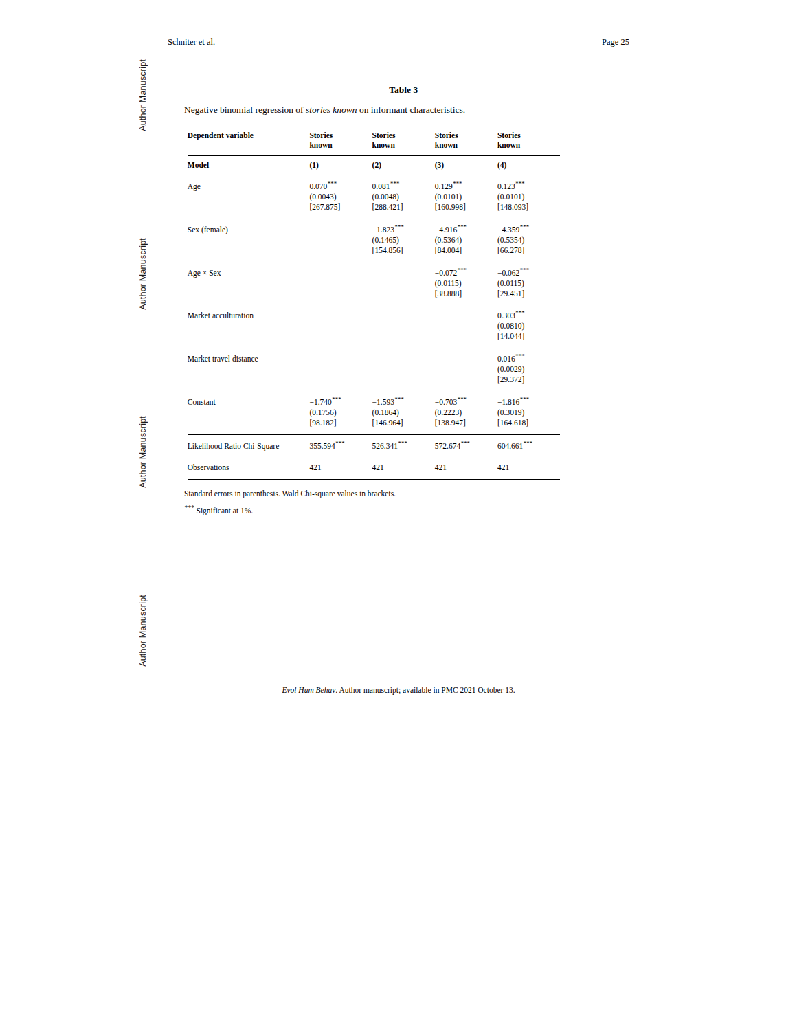Author Manuscript Author Manuscript Author Manuscript Author Manuscript
Schniter et al.
Page 25
Table 3
Negative binomial regression of stories known on informant characteristics.
| Dependent variable | Stories known | Stories known | Stories known | Stories known |
| Model | (1) | (2) | (3) | (4) |
| Age | 0.070 *** (0.0043) [267.875] | 0.081 *** (0.0048) [288.421] | 0.129 *** (0.0101) [160.998] | 0.123 *** (0.0101) [148.093] |
| Sex (female) | | −1.823 *** (0.1465) [154.856] | −4.916 *** (0.5364) [84.004] | −4.359 *** (0.5354) [66.278] |
| Age × Sex | | | −0.072 *** (0.0115) [38.888] | −0.062 *** (0.0115) [29.451] |
| Market acculturation | | | | 0.303 *** (0.0810) [14.044] |
| Market travel distance | | | | 0.016 *** (0.0029) [29.372] |
| Constant | −1.740 *** (0.1756) [98.182] | −1.593 *** (0.1864) [146.964] | −0.703 *** (0.2223) [138.947] | −1.816 *** (0.3019) [164.618] |
| Likelihood Ratio Chi-Square | 355.594 *** | 526.341 *** | 572.674 *** | 604.661 *** |
| Observations | 421 | 421 | 421 | 421 |
Standard errors in parenthesis. Wald Chi-square values in brackets.
*** Significant at 1%.
Evol Hum Behav. Author manuscript; available in PMC 2021 October 13.